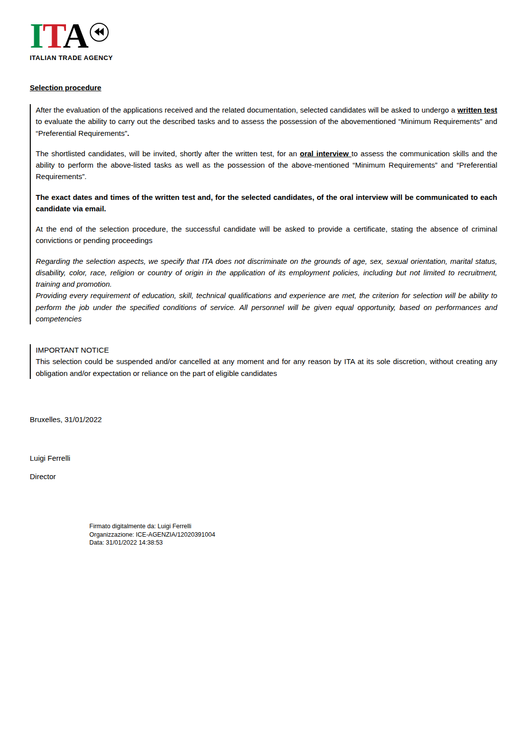ITA
ITALIAN TRADE AGENCY
Selection procedure
After the evaluation of the applications received and the related documentation, selected candidates will be asked to undergo a written test to evaluate the ability to carry out the described tasks and to assess the possession of the abovementioned “Minimum Requirements” and “Preferential Requirements”.
The shortlisted candidates, will be invited, shortly after the written test, for an oral interview to assess the communication skills and the ability to perform the above-listed tasks as well as the possession of the above-mentioned “Minimum Requirements” and “Preferential Requirements”.
The exact dates and times of the written test and, for the selected candidates, of the oral interview will be communicated to each candidate via email.
At the end of the selection procedure, the successful candidate will be asked to provide a certificate, stating the absence of criminal convictions or pending proceedings
Regarding the selection aspects, we specify that ITA does not discriminate on the grounds of age, sex, sexual orientation, marital status, disability, color, race, religion or country of origin in the application of its employment policies, including but not limited to recruitment, training and promotion.
Providing every requirement of education, skill, technical qualifications and experience are met, the criterion for selection will be ability to perform the job under the specified conditions of service. All personnel will be given equal opportunity, based on performances and competencies
IMPORTANT NOTICE
This selection could be suspended and/or cancelled at any moment and for any reason by ITA at its sole discretion, without creating any obligation and/or expectation or reliance on the part of eligible candidates
Bruxelles, 31/01/2022
Luigi Ferrelli
Director
Firmato digitalmente da: Luigi Ferrelli
Organizzazione: ICE-AGENZIA/12020391004
Data: 31/01/2022 14:38:53